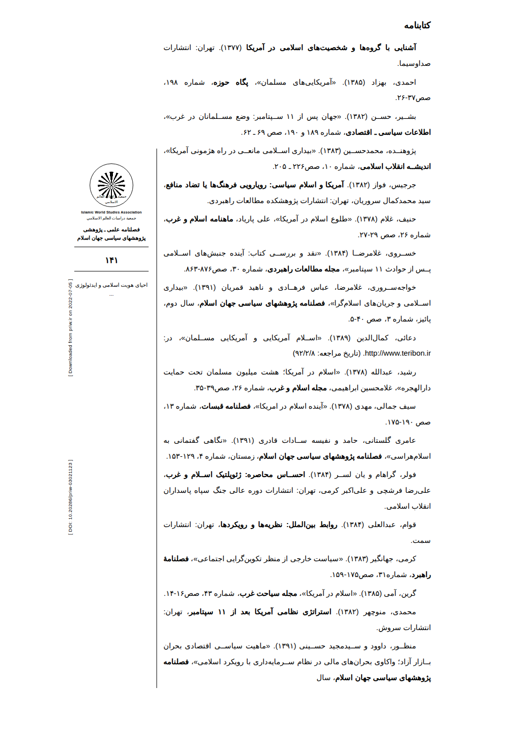کتابنامه
آشنایی با گروه‌ها و شخصیت‌های اسلامی در آمریکا (۱۳۷۷). تهران: انتشارات صداوسیما.
احمدی، بهزاد (۱۳۸۵). «آمریکایی‌های مسلمان»، پگاه حوزه، شماره ۱۹۸، صص۳۷-۲۶.
بشــیر، حســن (۱۳۸۲). «جهان پس از ۱۱ ســپتامبر: وضع مســلمانان در غرب»، اطلاعات سیاسی ـ اقتصادی، شماره ۱۸۹ و ۱۹۰، صص ۶۹ ـ ۶۲.
پژوهنــده، محمدحســین (۱۳۸۳). «بیداری اســلامی مانعــی در راه هژمونی آمریکا»، اندیشــه انقلاب اسلامی، شماره ۱۰، صص۲۲۶ ـ ۲۰۵.
جرجیس، فواز (۱۳۸۲). آمریکا و اسلام سیاسی: رویارویی فرهنگ‌ها یا تضاد منافع، سید محمدکمال سروریان، تهران: انتشارات پژوهشکده مطالعات راهبردی.
حنیف، غلام (۱۳۷۸). «طلوع اسلام در آمریکا»، علی پاریاد، ماهنامه اسلام و غرب، شماره ۲۶، صص ۲۹-۲۷.
خســروی، غلامرضــا (۱۳۸۴). «نقد و بررســی کتاب: آینده جنبش‌های اســلامی پــس از حوادث ۱۱ سپتامبر»، مجله مطالعات راهبردی، شماره ۳۰، صص۸۷۶-۸۶۳.
خواجه‌ســروری، غلامرضا، عباس فرهــادی و ناهید قمریان (۱۳۹۱). «بیداری اســلامی و جریان‌های اسلام‌گرا»، فصلنامه پژوهشهای سیاسی جهان اسلام، سال دوم، پائیز، شماره ۳، صص ۴۰-۵.
دعائی، کمال‌الدین (۱۳۸۹). «اســلام آمریکایی و آمریکایی مســلمان»، در: http://www.teribon.ir. (تاریخ مراجعه: ۹۲/۲/۸)
رشید، عبدالله (۱۳۷۸). «اسلام در آمریکا؛ هشت میلیون مسلمان تحت حمایت دارالهجره»، غلامحسین ابراهیمی، مجله اسلام و غرب، شماره ۲۶، صص۳۹-۳۵.
سیف جمالی، مهدی (۱۳۷۸). «آینده اسلام در امریکا»، فصلنامه قبسات، شماره ۱۳، صص ۱۹۰-۱۷۵.
عامری گلستانی، حامد و نفیسه ســادات قادری (۱۳۹۱). «نگاهی گفتمانی به اسلام‌هراسی»، فصلنامه پژوهشهای سیاسی جهان اسلام، زمستان، شماره ۴، ۱۲۹-۱۵۳.
فولر، گراهام و یان لســر (۱۳۸۴). احســاس محاصره: ژئوپلتیک اســلام و غرب، علی‌رضا فرشچی و علی‌اکبر کرمی، تهران: انتشارات دوره عالی جنگ سپاه پاسداران انقلاب اسلامی.
قوام، عبدالعلی (۱۳۸۴). روابط بین‌الملل: نظریه‌ها و رویکردها، تهران: انتشارات سمت.
کرمی، جهانگیر (۱۳۸۳). «سیاست خارجی از منظر تکوین‌گرایی اجتماعی»، فصلنامۀ راهبرد، شماره۳۱، صص۱۷۵-۱۵۹.
گرین، آمی (۱۳۸۵). «اسلام در آمریکا»، مجله سیاحت غرب، شماره ۴۳، صص۱۶-۱۴.
محمدی، منوچهر (۱۳۸۲). استراتژی نظامی آمریکا بعد از ۱۱ سپتامبر، تهران: انتشارات سروش.
منظــور، داوود و ســیدمجید حســینی (۱۳۹۱). «ماهیت سیاســی اقتصادی بحران بــازار آزاد؛ واکاوی بحران‌های مالی در نظام ســرمایه‌داری با رویکرد اسلامی»، فصلنامه پژوهشهای سیاسی جهان اسلام، سال
جمعية دراسات العالم الاسلامي
Islamic World Studies Association
جمعية دراسات العالم الاسلامي
فصلنامه علمی ـ پژوهشی
پژوهشهای سیاسی جهان اسلام
۱۴۱
احیای هویت اسلامی و ایدئولوژی ...
[ Downloaded from priw.ir on 2022-07-05 ]
[ DOI: 10.20286/priw-03021123 ]